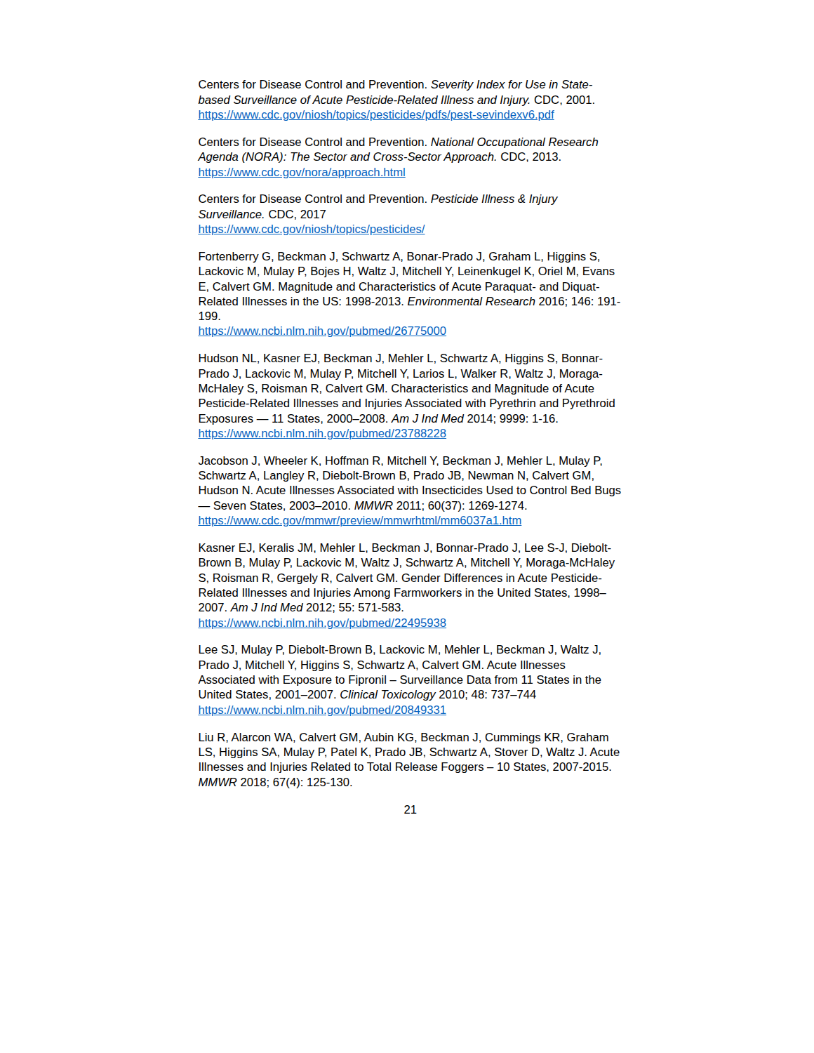Centers for Disease Control and Prevention. Severity Index for Use in State-based Surveillance of Acute Pesticide-Related Illness and Injury. CDC, 2001.
https://www.cdc.gov/niosh/topics/pesticides/pdfs/pest-sevindexv6.pdf
Centers for Disease Control and Prevention. National Occupational Research Agenda (NORA): The Sector and Cross-Sector Approach. CDC, 2013.
https://www.cdc.gov/nora/approach.html
Centers for Disease Control and Prevention. Pesticide Illness & Injury Surveillance. CDC, 2017
https://www.cdc.gov/niosh/topics/pesticides/
Fortenberry G, Beckman J, Schwartz A, Bonar-Prado J, Graham L, Higgins S, Lackovic M, Mulay P, Bojes H, Waltz J, Mitchell Y, Leinenkugel K, Oriel M, Evans E, Calvert GM. Magnitude and Characteristics of Acute Paraquat- and Diquat-Related Illnesses in the US: 1998-2013. Environmental Research 2016; 146: 191-199.
https://www.ncbi.nlm.nih.gov/pubmed/26775000
Hudson NL, Kasner EJ, Beckman J, Mehler L, Schwartz A, Higgins S, Bonnar-Prado J, Lackovic M, Mulay P, Mitchell Y, Larios L, Walker R, Waltz J, Moraga-McHaley S, Roisman R, Calvert GM. Characteristics and Magnitude of Acute Pesticide-Related Illnesses and Injuries Associated with Pyrethrin and Pyrethroid Exposures — 11 States, 2000–2008. Am J Ind Med 2014; 9999: 1-16.
https://www.ncbi.nlm.nih.gov/pubmed/23788228
Jacobson J, Wheeler K, Hoffman R, Mitchell Y, Beckman J, Mehler L, Mulay P, Schwartz A, Langley R, Diebolt-Brown B, Prado JB, Newman N, Calvert GM, Hudson N. Acute Illnesses Associated with Insecticides Used to Control Bed Bugs — Seven States, 2003–2010. MMWR 2011; 60(37): 1269-1274.
https://www.cdc.gov/mmwr/preview/mmwrhtml/mm6037a1.htm
Kasner EJ, Keralis JM, Mehler L, Beckman J, Bonnar-Prado J, Lee S-J, Diebolt-Brown B, Mulay P, Lackovic M, Waltz J, Schwartz A, Mitchell Y, Moraga-McHaley S, Roisman R, Gergely R, Calvert GM. Gender Differences in Acute Pesticide-Related Illnesses and Injuries Among Farmworkers in the United States, 1998–2007. Am J Ind Med 2012; 55: 571-583.
https://www.ncbi.nlm.nih.gov/pubmed/22495938
Lee SJ, Mulay P, Diebolt-Brown B, Lackovic M, Mehler L, Beckman J, Waltz J, Prado J, Mitchell Y, Higgins S, Schwartz A, Calvert GM. Acute Illnesses Associated with Exposure to Fipronil – Surveillance Data from 11 States in the United States, 2001–2007. Clinical Toxicology 2010; 48: 737–744
https://www.ncbi.nlm.nih.gov/pubmed/20849331
Liu R, Alarcon WA, Calvert GM, Aubin KG, Beckman J, Cummings KR, Graham LS, Higgins SA, Mulay P, Patel K, Prado JB, Schwartz A, Stover D, Waltz J. Acute Illnesses and Injuries Related to Total Release Foggers – 10 States, 2007-2015. MMWR 2018; 67(4): 125-130.
21